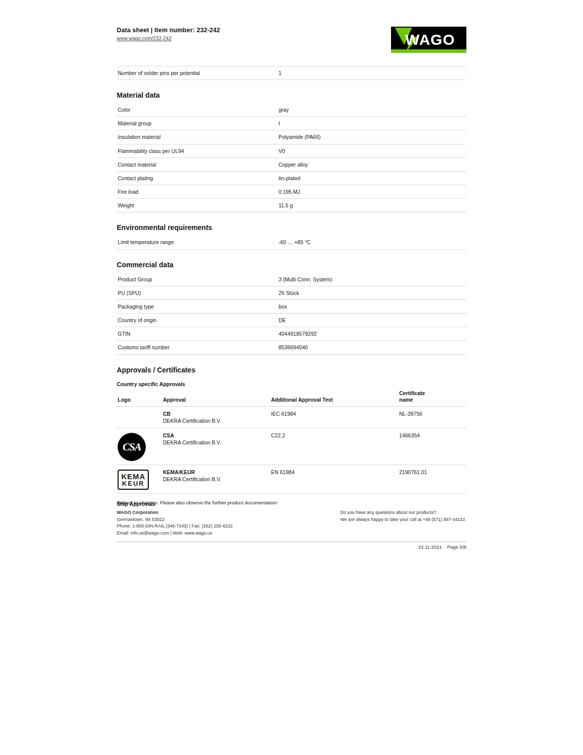Data sheet | Item number: 232-242
www.wago.com/232-242
WAGO
| Number of solder pins per potential | 1 |
Material data
| Color | gray |
| Material group | I |
| Insulation material | Polyamide (PA66) |
| Flammability class per UL94 | V0 |
| Contact material | Copper alloy |
| Contact plating | tin-plated |
| Fire load | 0.195 MJ |
| Weight | 11.5 g |
Environmental requirements
| Limit temperature range | -60 … +85 °C |
Commercial data
| Product Group | 3 (Multi Conn. System) |
| PU (SPU) | 25 Stück |
| Packaging type | box |
| Country of origin | DE |
| GTIN | 4044918579292 |
| Customs tariff number | 8536694040 |
Approvals / Certificates
Country specific Approvals
| Logo | Approval | Additional Approval Text | Certificate name |
| --- | --- | --- | --- |
| | CB DEKRA Certification B.V. | IEC 61984 | NL-39756 |
| CSA | CSA DEKRA Certification B.V. | C22.2 | 1466354 |
| KEMA KEUR | KEMA/KEUR DEKRA Certification B.V. | EN 61984 | 2190761.01 |
Ship Approvals
Subject to changes. Please also observe the further product documentation!
WAGO Corporation
Germantown, WI 53022
Phone: 1-800-DIN-RAIL (346-7245) | Fax: (262) 255-6222
Email: info.us@wago.com | Web: www.wago.us
Do you have any questions about our products?
We are always happy to take your call at +49 (571) 887-44222.
22.11.2021 Page 5/8